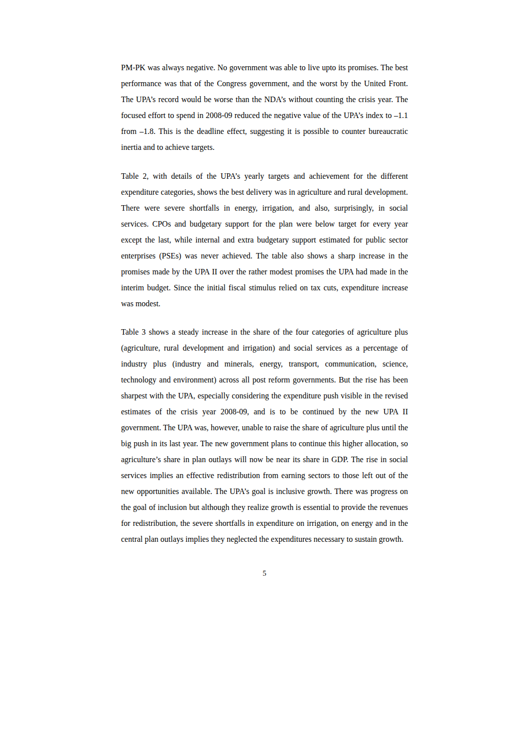PM-PK was always negative. No government was able to live upto its promises. The best performance was that of the Congress government, and the worst by the United Front. The UPA’s record would be worse than the NDA’s without counting the crisis year. The focused effort to spend in 2008-09 reduced the negative value of the UPA’s index to –1.1 from –1.8. This is the deadline effect, suggesting it is possible to counter bureaucratic inertia and to achieve targets.
Table 2, with details of the UPA’s yearly targets and achievement for the different expenditure categories, shows the best delivery was in agriculture and rural development. There were severe shortfalls in energy, irrigation, and also, surprisingly, in social services. CPOs and budgetary support for the plan were below target for every year except the last, while internal and extra budgetary support estimated for public sector enterprises (PSEs) was never achieved. The table also shows a sharp increase in the promises made by the UPA II over the rather modest promises the UPA had made in the interim budget. Since the initial fiscal stimulus relied on tax cuts, expenditure increase was modest.
Table 3 shows a steady increase in the share of the four categories of agriculture plus (agriculture, rural development and irrigation) and social services as a percentage of industry plus (industry and minerals, energy, transport, communication, science, technology and environment) across all post reform governments. But the rise has been sharpest with the UPA, especially considering the expenditure push visible in the revised estimates of the crisis year 2008-09, and is to be continued by the new UPA II government. The UPA was, however, unable to raise the share of agriculture plus until the big push in its last year. The new government plans to continue this higher allocation, so agriculture’s share in plan outlays will now be near its share in GDP. The rise in social services implies an effective redistribution from earning sectors to those left out of the new opportunities available. The UPA’s goal is inclusive growth. There was progress on the goal of inclusion but although they realize growth is essential to provide the revenues for redistribution, the severe shortfalls in expenditure on irrigation, on energy and in the central plan outlays implies they neglected the expenditures necessary to sustain growth.
5